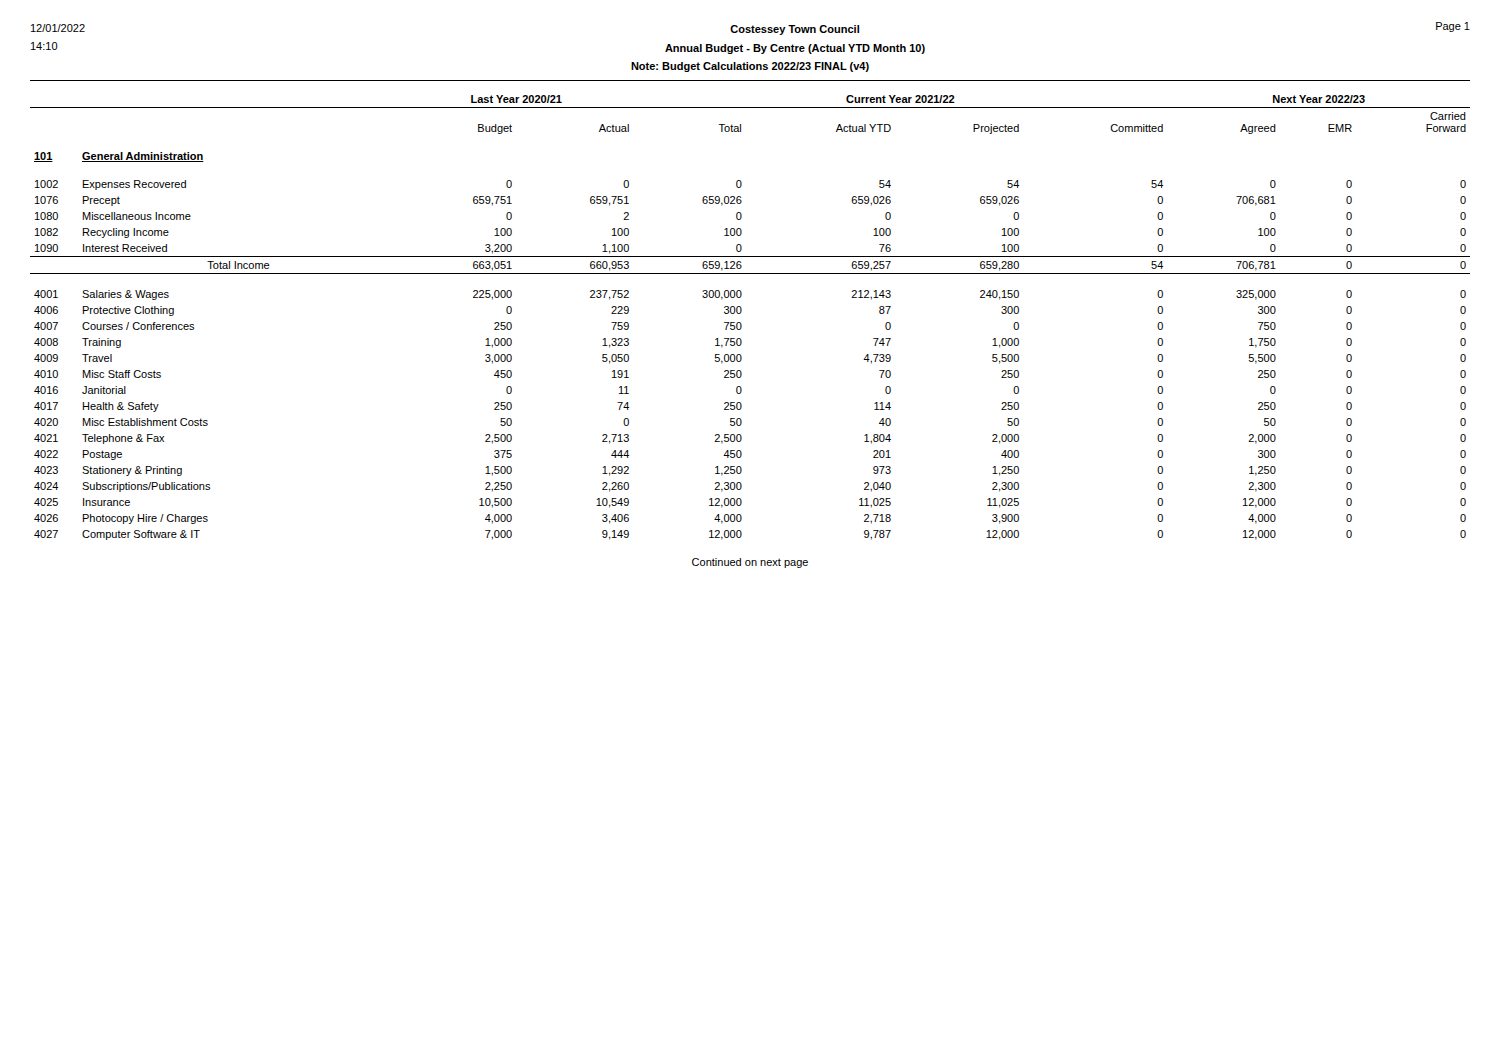12/01/2022
14:10
Page 1
Costessey Town Council
Annual Budget - By Centre (Actual YTD Month 10)
Note: Budget Calculations 2022/23 FINAL (v4)
| | Last Year 2020/21 | Current Year 2021/22 | Next Year 2022/23 |
| --- | --- | --- | --- |
| | | Budget | Actual | Total | Actual YTD | Projected | Committed | Agreed | EMR | Carried Forward |
| 101 | General Administration | |
| 1002 | Expenses Recovered | 0 | 0 | 0 | 54 | 54 | 54 | 0 | 0 | 0 |
| 1076 | Precept | 659,751 | 659,751 | 659,026 | 659,026 | 659,026 | 0 | 706,681 | 0 | 0 |
| 1080 | Miscellaneous Income | 0 | 2 | 0 | 0 | 0 | 0 | 0 | 0 | 0 |
| 1082 | Recycling Income | 100 | 100 | 100 | 100 | 100 | 0 | 100 | 0 | 0 |
| 1090 | Interest Received | 3,200 | 1,100 | 0 | 76 | 100 | 0 | 0 | 0 | 0 |
| | Total Income | 663,051 | 660,953 | 659,126 | 659,257 | 659,280 | 54 | 706,781 | 0 | 0 |
| 4001 | Salaries & Wages | 225,000 | 237,752 | 300,000 | 212,143 | 240,150 | 0 | 325,000 | 0 | 0 |
| 4006 | Protective Clothing | 0 | 229 | 300 | 87 | 300 | 0 | 300 | 0 | 0 |
| 4007 | Courses / Conferences | 250 | 759 | 750 | 0 | 0 | 0 | 750 | 0 | 0 |
| 4008 | Training | 1,000 | 1,323 | 1,750 | 747 | 1,000 | 0 | 1,750 | 0 | 0 |
| 4009 | Travel | 3,000 | 5,050 | 5,000 | 4,739 | 5,500 | 0 | 5,500 | 0 | 0 |
| 4010 | Misc Staff Costs | 450 | 191 | 250 | 70 | 250 | 0 | 250 | 0 | 0 |
| 4016 | Janitorial | 0 | 11 | 0 | 0 | 0 | 0 | 0 | 0 | 0 |
| 4017 | Health & Safety | 250 | 74 | 250 | 114 | 250 | 0 | 250 | 0 | 0 |
| 4020 | Misc Establishment Costs | 50 | 0 | 50 | 40 | 50 | 0 | 50 | 0 | 0 |
| 4021 | Telephone & Fax | 2,500 | 2,713 | 2,500 | 1,804 | 2,000 | 0 | 2,000 | 0 | 0 |
| 4022 | Postage | 375 | 444 | 450 | 201 | 400 | 0 | 300 | 0 | 0 |
| 4023 | Stationery & Printing | 1,500 | 1,292 | 1,250 | 973 | 1,250 | 0 | 1,250 | 0 | 0 |
| 4024 | Subscriptions/Publications | 2,250 | 2,260 | 2,300 | 2,040 | 2,300 | 0 | 2,300 | 0 | 0 |
| 4025 | Insurance | 10,500 | 10,549 | 12,000 | 11,025 | 11,025 | 0 | 12,000 | 0 | 0 |
| 4026 | Photocopy Hire / Charges | 4,000 | 3,406 | 4,000 | 2,718 | 3,900 | 0 | 4,000 | 0 | 0 |
| 4027 | Computer Software & IT | 7,000 | 9,149 | 12,000 | 9,787 | 12,000 | 0 | 12,000 | 0 | 0 |
Continued on next page